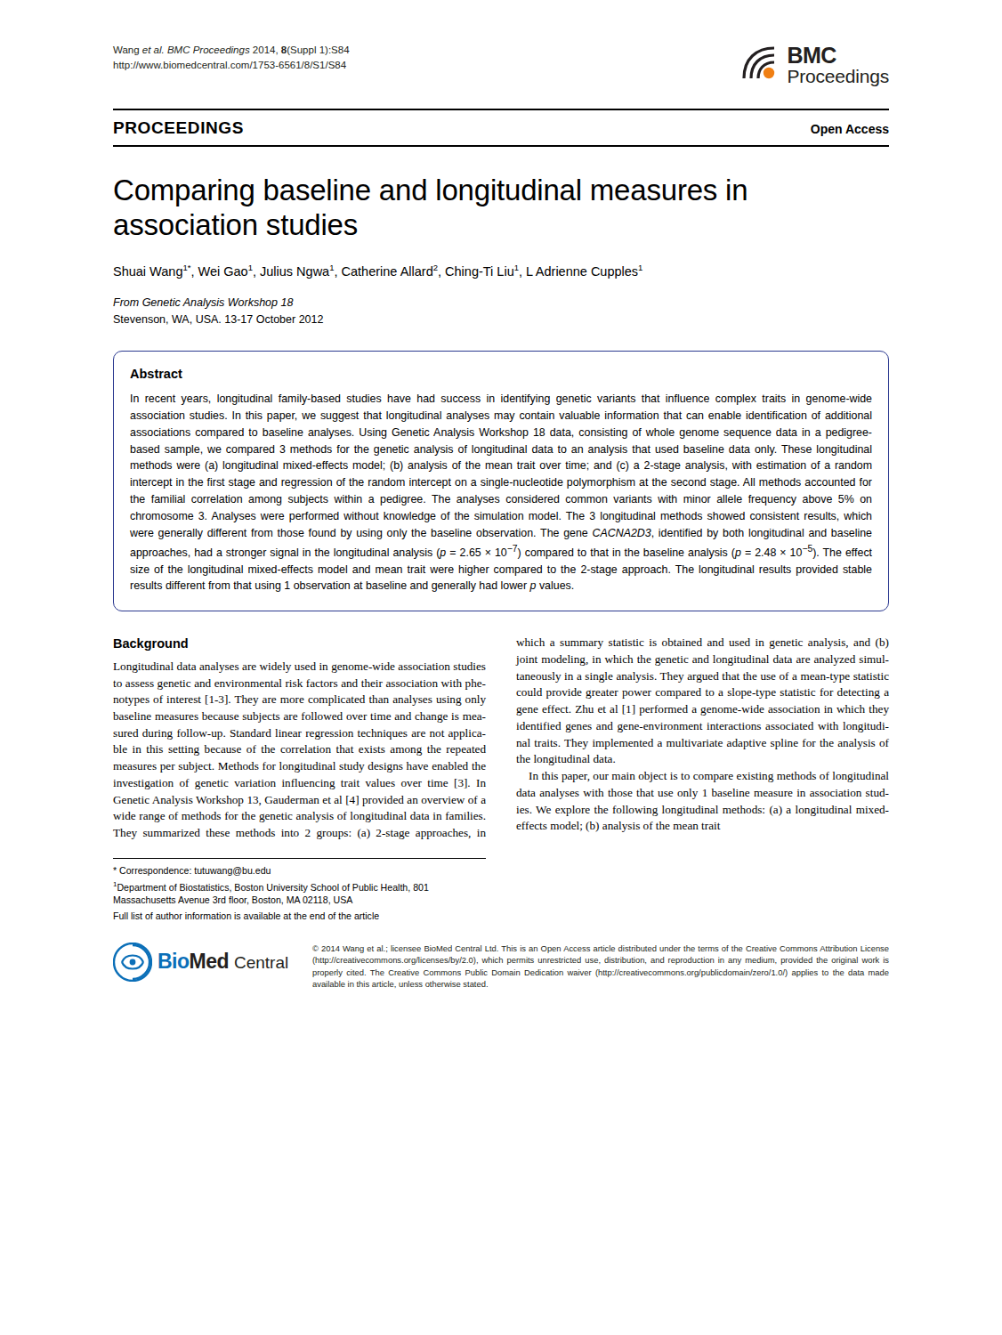Wang et al. BMC Proceedings 2014, 8(Suppl 1):S84
http://www.biomedcentral.com/1753-6561/8/S1/S84
BMC
Proceedings
PROCEEDINGS
Open Access
Comparing baseline and longitudinal measures in
association studies
Shuai Wang1*, Wei Gao1, Julius Ngwa1, Catherine Allard2, Ching-Ti Liu1, L Adrienne Cupples1
From Genetic Analysis Workshop 18
Stevenson, WA, USA. 13-17 October 2012
Abstract
In recent years, longitudinal family-based studies have had success in identifying genetic variants that influence complex traits in genome-wide association studies. In this paper, we suggest that longitudinal analyses may contain valuable information that can enable identification of additional associations compared to baseline analyses. Using Genetic Analysis Workshop 18 data, consisting of whole genome sequence data in a pedigree-based sample, we compared 3 methods for the genetic analysis of longitudinal data to an analysis that used baseline data only. These longitudinal methods were (a) longitudinal mixed-effects model; (b) analysis of the mean trait over time; and (c) a 2-stage analysis, with estimation of a random intercept in the first stage and regression of the random intercept on a single-nucleotide polymorphism at the second stage. All methods accounted for the familial correlation among subjects within a pedigree. The analyses considered common variants with minor allele frequency above 5% on chromosome 3. Analyses were performed without knowledge of the simulation model. The 3 longitudinal methods showed consistent results, which were generally different from those found by using only the baseline observation. The gene CACNA2D3, identified by both longitudinal and baseline approaches, had a stronger signal in the longitudinal analysis (p = 2.65 × 10−7) compared to that in the baseline analysis (p = 2.48 × 10−5). The effect size of the longitudinal mixed-effects model and mean trait were higher compared to the 2-stage approach. The longitudinal results provided stable results different from that using 1 observation at baseline and generally had lower p values.
Background
Longitudinal data analyses are widely used in genome-wide association studies to assess genetic and environmental risk factors and their association with phenotypes of interest [1-3]. They are more complicated than analyses using only baseline measures because subjects are followed over time and change is measured during follow-up. Standard linear regression techniques are not applicable in this setting because of the correlation that exists among the repeated measures per subject. Methods for longitudinal study designs have enabled the investigation of genetic variation influencing trait values over time [3]. In Genetic Analysis Workshop 13, Gauderman et al [4] provided an overview of a wide range of methods for the genetic analysis of longitudinal data in families. They summarized these methods into 2 groups: (a) 2-stage approaches, in which a summary statistic is obtained and used in genetic analysis, and (b) joint modeling, in which the genetic and longitudinal data are analyzed simultaneously in a single analysis. They argued that the use of a mean-type statistic could provide greater power compared to a slope-type statistic for detecting a gene effect. Zhu et al [1] performed a genome-wide association in which they identified genes and gene-environment interactions associated with longitudinal traits. They implemented a multivariate adaptive spline for the analysis of the longitudinal data.
In this paper, our main object is to compare existing methods of longitudinal data analyses with those that use only 1 baseline measure in association studies. We explore the following longitudinal methods: (a) a longitudinal mixed-effects model; (b) analysis of the mean trait
* Correspondence: tutuwang@bu.edu
1Department of Biostatistics, Boston University School of Public Health, 801 Massachusetts Avenue 3rd floor, Boston, MA 02118, USA
Full list of author information is available at the end of the article
Bio Med Central
© 2014 Wang et al.; licensee BioMed Central Ltd. This is an Open Access article distributed under the terms of the Creative Commons Attribution License (http://creativecommons.org/licenses/by/2.0), which permits unrestricted use, distribution, and reproduction in any medium, provided the original work is properly cited. The Creative Commons Public Domain Dedication waiver (http://creativecommons.org/publicdomain/zero/1.0/) applies to the data made available in this article, unless otherwise stated.